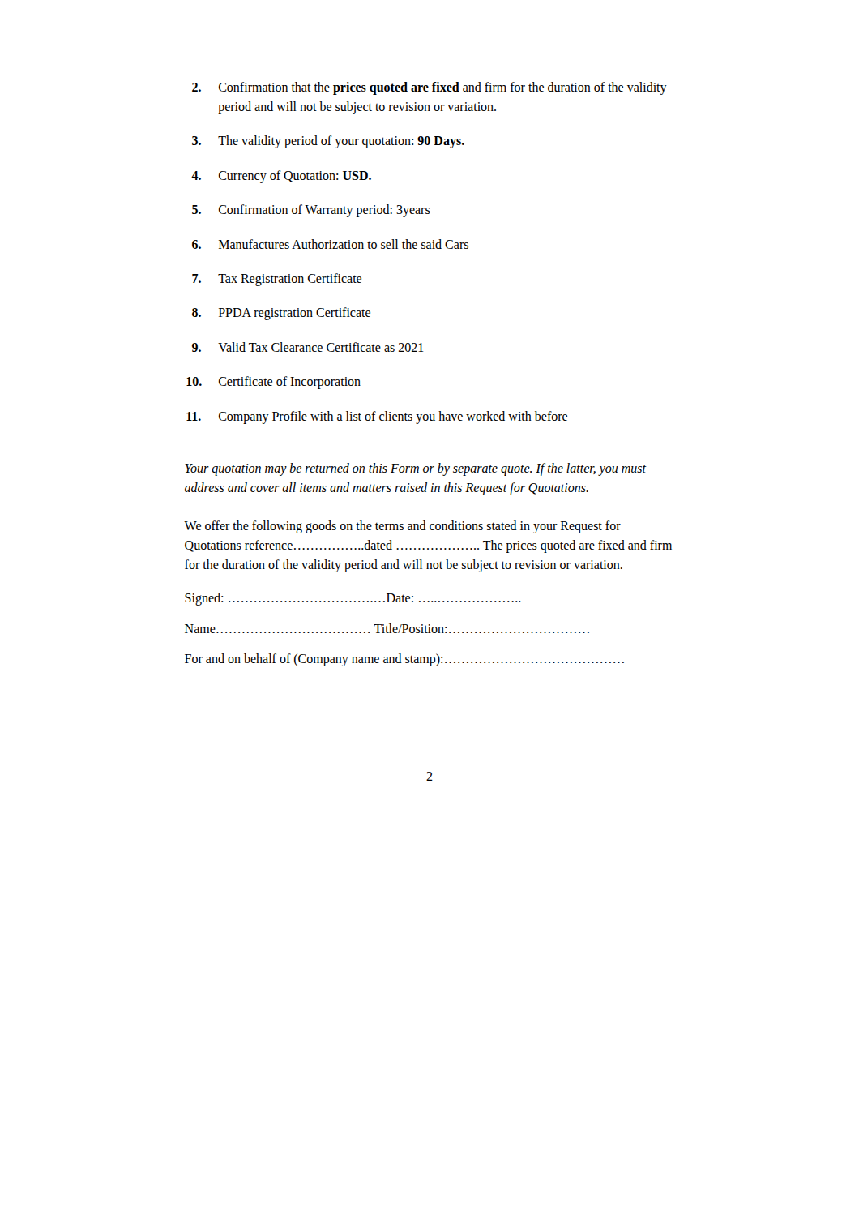Confirmation that the prices quoted are fixed and firm for the duration of the validity period and will not be subject to revision or variation.
The validity period of your quotation: 90 Days.
Currency of Quotation: USD.
Confirmation of Warranty period: 3years
Manufactures Authorization to sell the said Cars
Tax Registration Certificate
PPDA registration Certificate
Valid Tax Clearance Certificate as 2021
Certificate of Incorporation
Company Profile with a list of clients you have worked with before
Your quotation may be returned on this Form or by separate quote. If the latter, you must address and cover all items and matters raised in this Request for Quotations.
We offer the following goods on the terms and conditions stated in your Request for Quotations reference……………..dated ……………….. The prices quoted are fixed and firm for the duration of the validity period and will not be subject to revision or variation.
Signed: …………………………….…Date: …..………………..
Name……………………………… Title/Position:……………………………
For and on behalf of (Company name and stamp):……………………………………
2